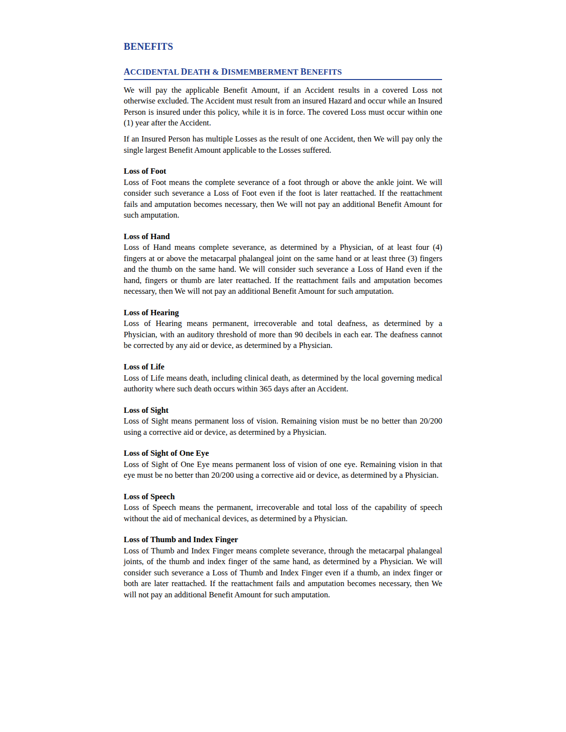BENEFITS
Accidental Death & Dismemberment Benefits
We will pay the applicable Benefit Amount, if an Accident results in a covered Loss not otherwise excluded. The Accident must result from an insured Hazard and occur while an Insured Person is insured under this policy, while it is in force. The covered Loss must occur within one (1) year after the Accident.
If an Insured Person has multiple Losses as the result of one Accident, then We will pay only the single largest Benefit Amount applicable to the Losses suffered.
Loss of Foot
Loss of Foot means the complete severance of a foot through or above the ankle joint. We will consider such severance a Loss of Foot even if the foot is later reattached. If the reattachment fails and amputation becomes necessary, then We will not pay an additional Benefit Amount for such amputation.
Loss of Hand
Loss of Hand means complete severance, as determined by a Physician, of at least four (4) fingers at or above the metacarpal phalangeal joint on the same hand or at least three (3) fingers and the thumb on the same hand. We will consider such severance a Loss of Hand even if the hand, fingers or thumb are later reattached. If the reattachment fails and amputation becomes necessary, then We will not pay an additional Benefit Amount for such amputation.
Loss of Hearing
Loss of Hearing means permanent, irrecoverable and total deafness, as determined by a Physician, with an auditory threshold of more than 90 decibels in each ear. The deafness cannot be corrected by any aid or device, as determined by a Physician.
Loss of Life
Loss of Life means death, including clinical death, as determined by the local governing medical authority where such death occurs within 365 days after an Accident.
Loss of Sight
Loss of Sight means permanent loss of vision. Remaining vision must be no better than 20/200 using a corrective aid or device, as determined by a Physician.
Loss of Sight of One Eye
Loss of Sight of One Eye means permanent loss of vision of one eye. Remaining vision in that eye must be no better than 20/200 using a corrective aid or device, as determined by a Physician.
Loss of Speech
Loss of Speech means the permanent, irrecoverable and total loss of the capability of speech without the aid of mechanical devices, as determined by a Physician.
Loss of Thumb and Index Finger
Loss of Thumb and Index Finger means complete severance, through the metacarpal phalangeal joints, of the thumb and index finger of the same hand, as determined by a Physician. We will consider such severance a Loss of Thumb and Index Finger even if a thumb, an index finger or both are later reattached. If the reattachment fails and amputation becomes necessary, then We will not pay an additional Benefit Amount for such amputation.